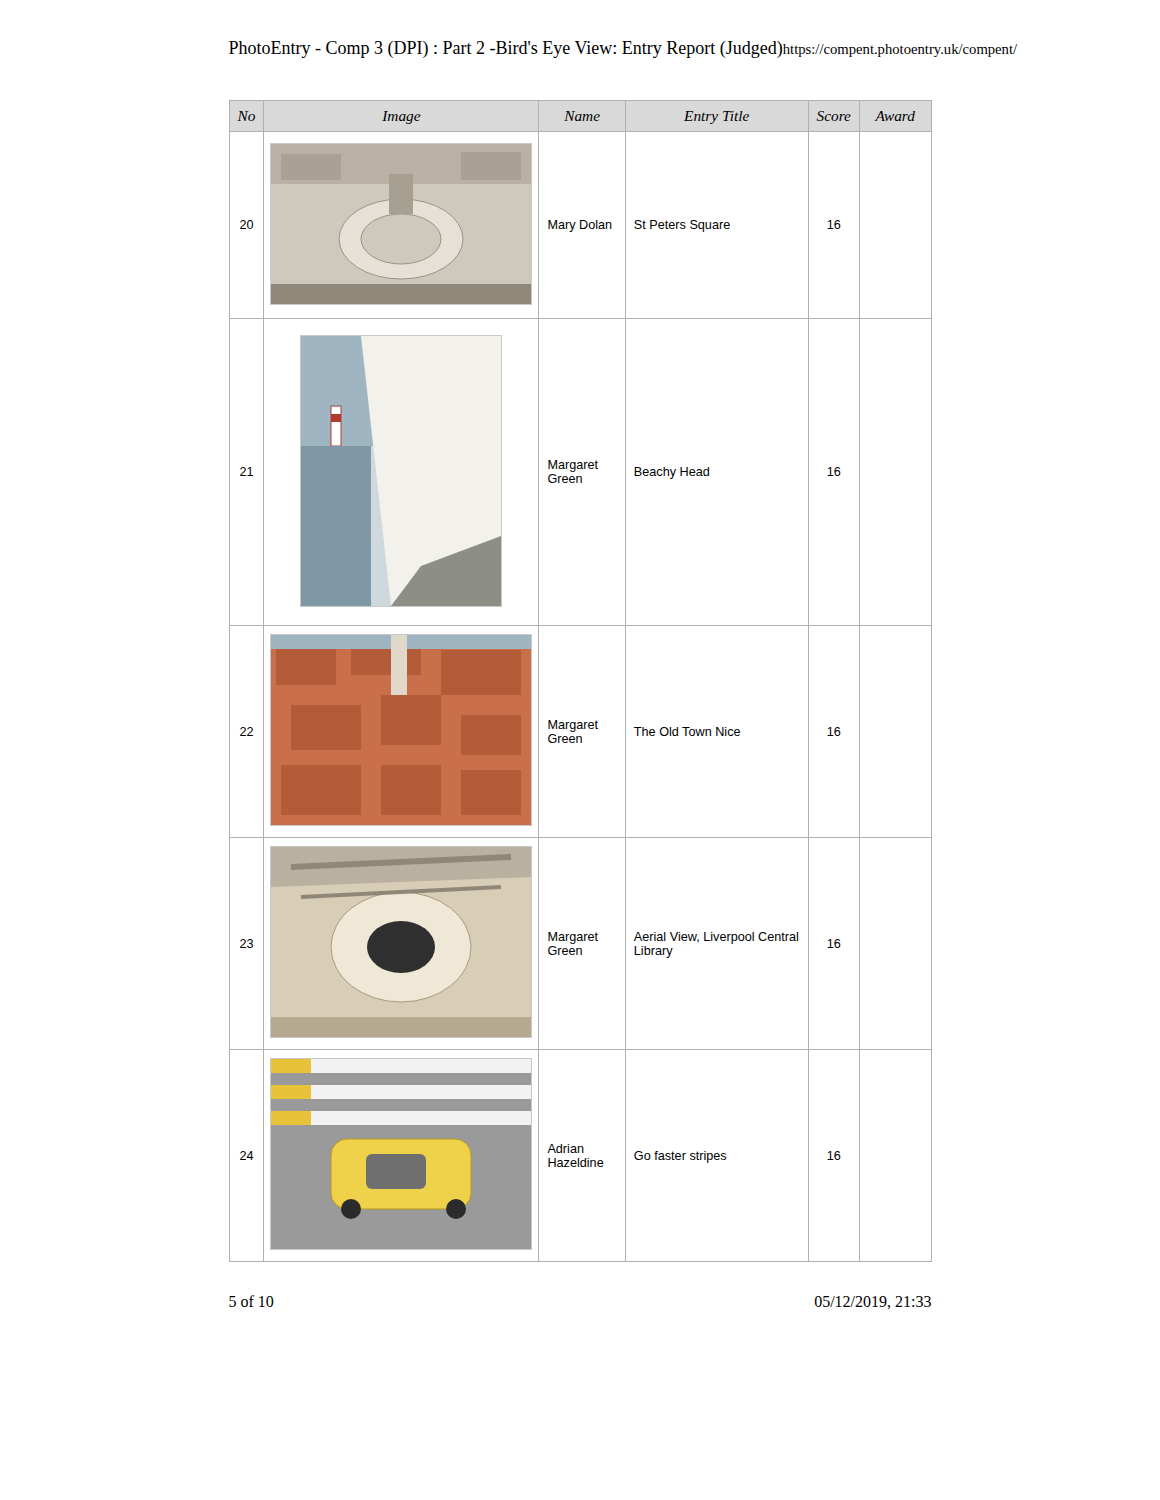PhotoEntry - Comp 3 (DPI) : Part 2 -Bird's Eye View: Entry Report (Judged)
https://compent.photoentry.uk/compent/
| No | Image | Name | Entry Title | Score | Award |
| --- | --- | --- | --- | --- | --- |
| 20 | | Mary Dolan | St Peters Square | 16 | |
| 21 | | Margaret Green | Beachy Head | 16 | |
| 22 | | Margaret Green | The Old Town Nice | 16 | |
| 23 | | Margaret Green | Aerial View, Liverpool Central Library | 16 | |
| 24 | | Adrian Hazeldine | Go faster stripes | 16 | |
5 of 10
05/12/2019, 21:33